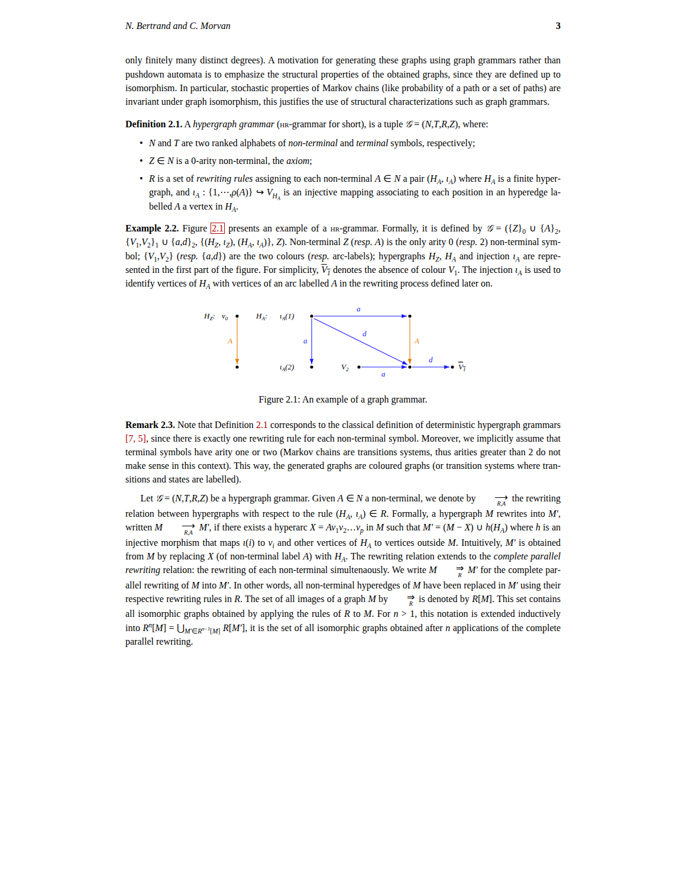N. Bertrand and C. Morvan 3
only finitely many distinct degrees). A motivation for generating these graphs using graph grammars rather than pushdown automata is to emphasize the structural properties of the obtained graphs, since they are defined up to isomorphism. In particular, stochastic properties of Markov chains (like probability of a path or a set of paths) are invariant under graph isomorphism, this justifies the use of structural characterizations such as graph grammars.
Definition 2.1. A hypergraph grammar (hr-grammar for short), is a tuple 𝒢 = (N,T,R,Z), where:
N and T are two ranked alphabets of non-terminal and terminal symbols, respectively;
Z ∈ N is a 0-arity non-terminal, the axiom;
R is a set of rewriting rules assigning to each non-terminal A ∈ N a pair (HA, ιA) where HA is a finite hypergraph, and ιA : {1,⋯,ρ(A)} ↪ VHA is an injective mapping associating to each position in an hyperedge labelled A a vertex in HA.
Example 2.2. Figure 2.1 presents an example of a hr-grammar. Formally, it is defined by 𝒢 = ({Z}0 ∪ {A}2, {V1,V2}1 ∪ {a,d}2, {(HZ, ιZ), (HA, ιA)}, Z). Non-terminal Z (resp. A) is the only arity 0 (resp. 2) non-terminal symbol; {V1,V2} (resp. {a,d}) are the two colours (resp. arc-labels); hypergraphs HZ, HA and injection ιA are represented in the first part of the figure. For simplicity, V1 denotes the absence of colour V1. The injection ιA is used to identify vertices of HA with vertices of an arc labelled A in the rewriting process defined later on.
HZ: v0 A HA: ιA(1) ιA(2) a a d A V2 a d V1
Figure 2.1: An example of a graph grammar.
Remark 2.3. Note that Definition 2.1 corresponds to the classical definition of deterministic hypergraph grammars [7, 5], since there is exactly one rewriting rule for each non-terminal symbol. Moreover, we implicitly assume that terminal symbols have arity one or two (Markov chains are transitions systems, thus arities greater than 2 do not make sense in this context). This way, the generated graphs are coloured graphs (or transition systems where transitions and states are labelled).
Let 𝒢 = (N,T,R,Z) be a hypergraph grammar. Given A ∈ N a non-terminal, we denote by ⟶R,A the rewriting relation between hypergraphs with respect to the rule (HA, ιA) ∈ R. Formally, a hypergraph M rewrites into M′, written M ⟶R,A M′, if there exists a hyperarc X = Av1v2…vp in M such that M′ = (M − X) ∪ h(HA) where h is an injective morphism that maps ι(i) to vi and other vertices of HA to vertices outside M. Intuitively, M′ is obtained from M by replacing X (of non-terminal label A) with HA. The rewriting relation extends to the complete parallel rewriting relation: the rewriting of each non-terminal simultenaously. We write M ⇒R M′ for the complete parallel rewriting of M into M′. In other words, all non-terminal hyperedges of M have been replaced in M′ using their respective rewriting rules in R. The set of all images of a graph M by ⇒R is denoted by R[M]. This set contains all isomorphic graphs obtained by applying the rules of R to M. For n > 1, this notation is extended inductively into Rn[M] = ⋃M′∈Rn−1[M] R[M′], it is the set of all isomorphic graphs obtained after n applications of the complete parallel rewriting.